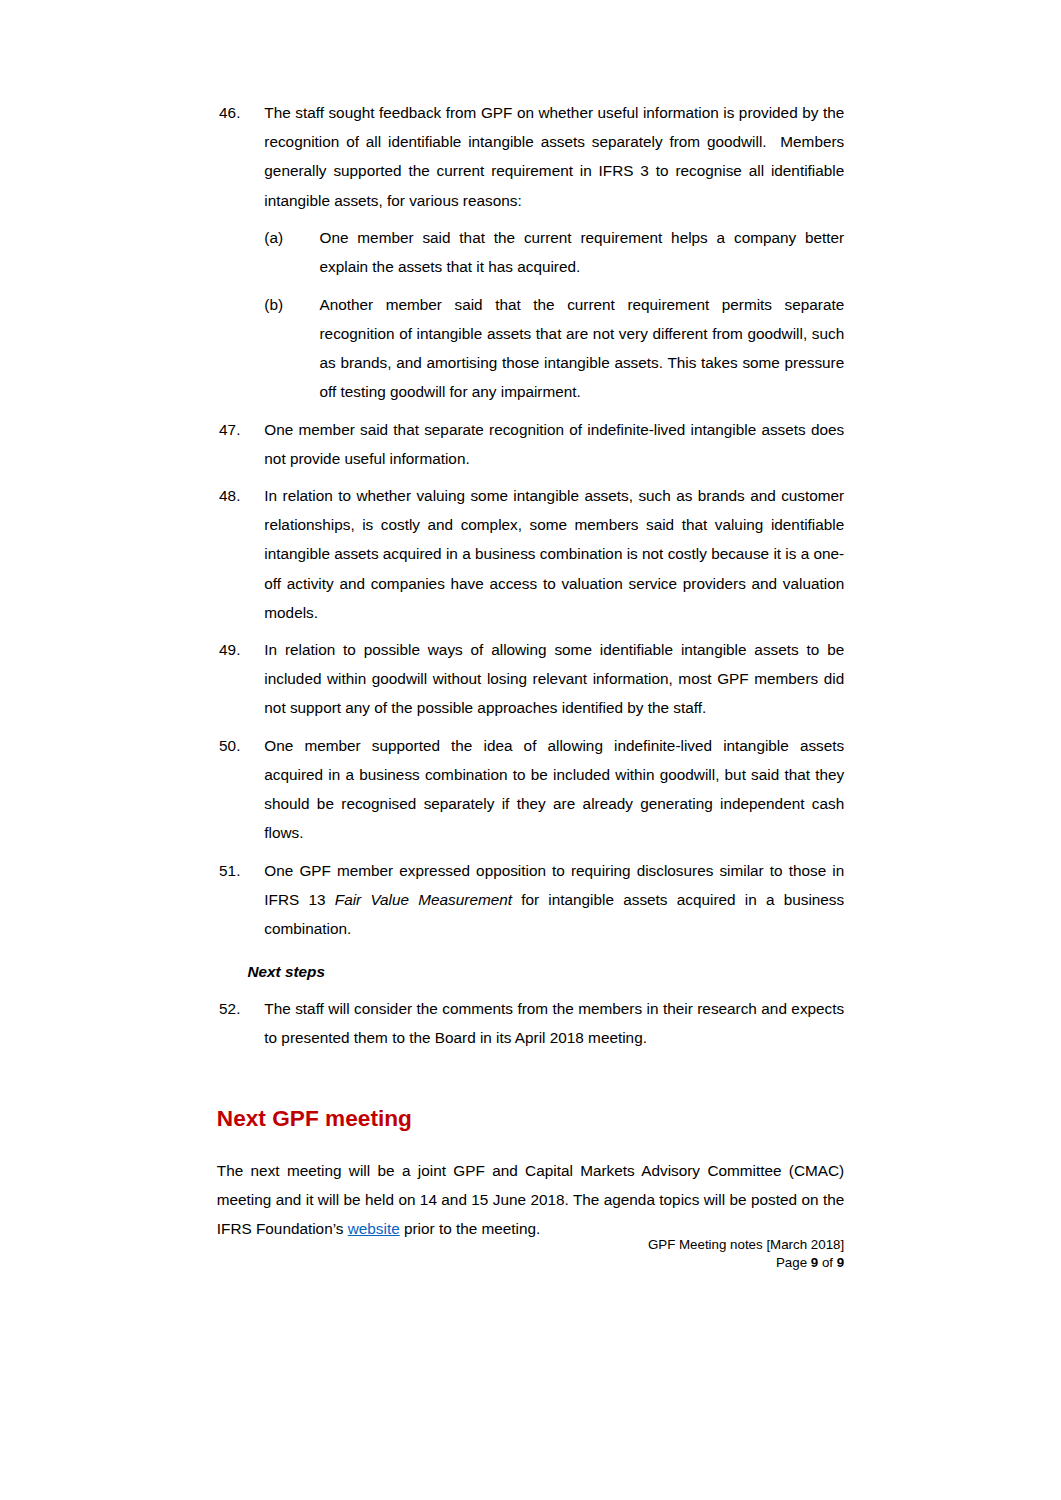46.
The staff sought feedback from GPF on whether useful information is provided by the recognition of all identifiable intangible assets separately from goodwill. Members generally supported the current requirement in IFRS 3 to recognise all identifiable intangible assets, for various reasons:
(a)
One member said that the current requirement helps a company better explain the assets that it has acquired.
(b)
Another member said that the current requirement permits separate recognition of intangible assets that are not very different from goodwill, such as brands, and amortising those intangible assets. This takes some pressure off testing goodwill for any impairment.
47.
One member said that separate recognition of indefinite-lived intangible assets does not provide useful information.
48.
In relation to whether valuing some intangible assets, such as brands and customer relationships, is costly and complex, some members said that valuing identifiable intangible assets acquired in a business combination is not costly because it is a one-off activity and companies have access to valuation service providers and valuation models.
49.
In relation to possible ways of allowing some identifiable intangible assets to be included within goodwill without losing relevant information, most GPF members did not support any of the possible approaches identified by the staff.
50.
One member supported the idea of allowing indefinite-lived intangible assets acquired in a business combination to be included within goodwill, but said that they should be recognised separately if they are already generating independent cash flows.
51.
One GPF member expressed opposition to requiring disclosures similar to those in IFRS 13 Fair Value Measurement for intangible assets acquired in a business combination.
Next steps
52.
The staff will consider the comments from the members in their research and expects to presented them to the Board in its April 2018 meeting.
Next GPF meeting
The next meeting will be a joint GPF and Capital Markets Advisory Committee (CMAC) meeting and it will be held on 14 and 15 June 2018. The agenda topics will be posted on the IFRS Foundation’s website prior to the meeting.
GPF Meeting notes [March 2018]
Page 9 of 9